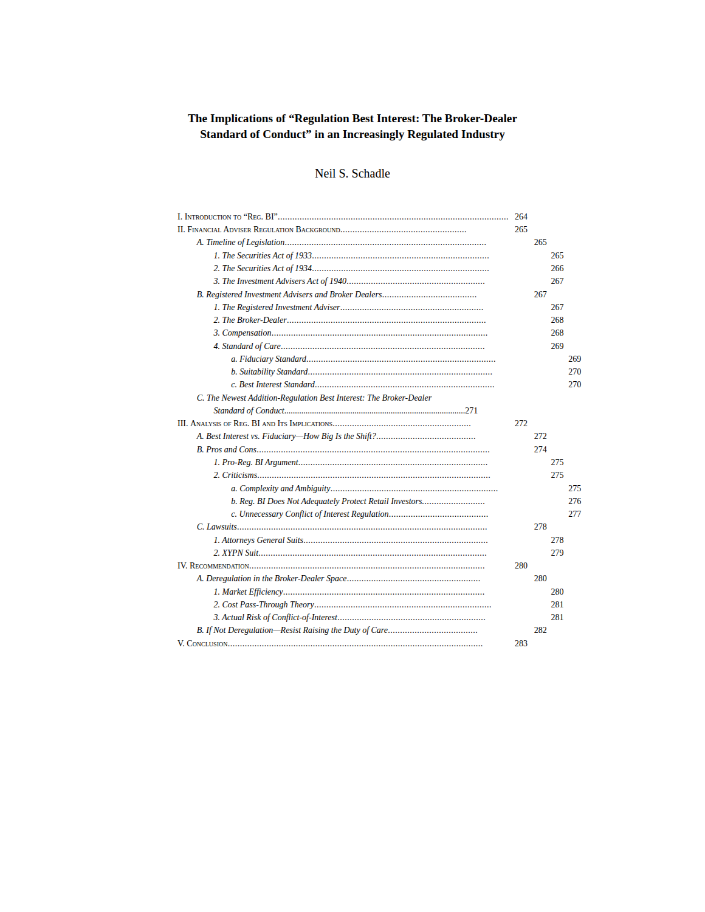The Implications of “Regulation Best Interest: The Broker-Dealer Standard of Conduct” in an Increasingly Regulated Industry
Neil S. Schadle
I. Introduction to “Reg. BI” ................................................................................................. 264
II. Financial Adviser Regulation Background .................................................... 265
A. Timeline of Legislation ................................................................................... 265
1. The Securities Act of 1933 ......................................................................... 265
2. The Securities Act of 1934 ......................................................................... 266
3. The Investment Advisers Act of 1940 ......................................................... 267
B. Registered Investment Advisers and Broker Dealers ....................................... 267
1. The Registered Investment Adviser ........................................................... 267
2. The Broker-Dealer .................................................................................. 268
3. Compensation ......................................................................................... 268
4. Standard of Care .................................................................................... 269
a. Fiduciary Standard .............................................................................. 269
b. Suitability Standard ............................................................................ 270
c. Best Interest Standard .......................................................................... 270
C. The Newest Addition-Regulation Best Interest: The Broker-Dealer
Standard of Conduct ..................................................................................... 271
III. Analysis of Reg. BI and Its Implications ......................................................... 272
A. Best Interest vs. Fiduciary—How Big Is the Shift? ......................................... 272
B. Pros and Cons ................................................................................................ 274
1. Pro-Reg. BI Argument .............................................................................. 275
2. Criticisms ................................................................................................ 275
a. Complexity and Ambiguity ..................................................................... 275
b. Reg. BI Does Not Adequately Protect Retail Investors. ......................... 276
c. Unnecessary Conflict of Interest Regulation ......................................... 277
C. Lawsuits ....................................................................................................... 278
1. Attorneys General Suits ............................................................................ 278
2. XYPN Suit .............................................................................................. 279
IV. Recommendation ................................................................................................. 280
A. Deregulation in the Broker-Dealer Space ....................................................... 280
1. Market Efficiency ................................................................................... 280
2. Cost Pass-Through Theory ......................................................................... 281
3. Actual Risk of Conflict-of-Interest ............................................................. 281
B. If Not Deregulation—Resist Raising the Duty of Care ..................................... 282
V. Conclusion ......................................................................................................... 283